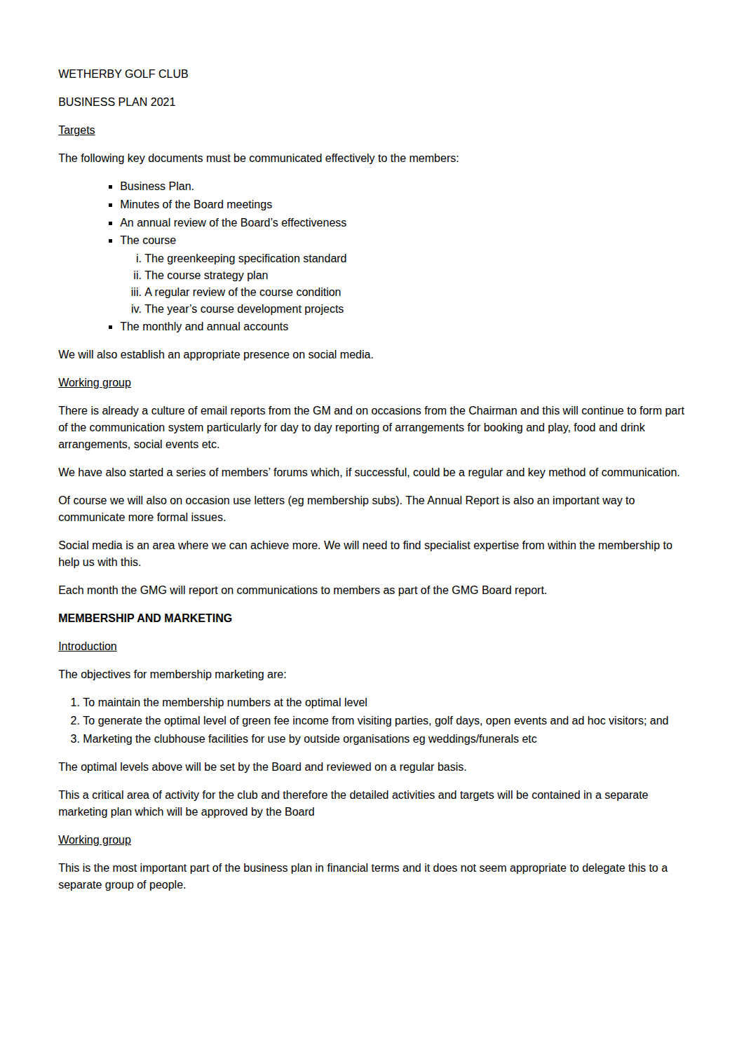WETHERBY GOLF CLUB
BUSINESS PLAN 2021
Targets
The following key documents must be communicated effectively to the members:
Business Plan.
Minutes of the Board meetings
An annual review of the Board’s effectiveness
The course
The greenkeeping specification standard
The course strategy plan
A regular review of the course condition
The year’s course development projects
The monthly and annual accounts
We will also establish an appropriate presence on social media.
Working group
There is already a culture of email reports from the GM and on occasions from the Chairman and this will continue to form part of the communication system particularly for day to day reporting of arrangements for booking and play, food and drink arrangements, social events etc.
We have also started a series of members’ forums which, if successful, could be a regular and key method of communication.
Of course we will also on occasion use letters (eg membership subs). The Annual Report is also an important way to communicate more formal issues.
Social media is an area where we can achieve more. We will need to find specialist expertise from within the membership to help us with this.
Each month the GMG will report on communications to members as part of the GMG Board report.
MEMBERSHIP AND MARKETING
Introduction
The objectives for membership marketing are:
To maintain the membership numbers at the optimal level
To generate the optimal level of green fee income from visiting parties, golf days, open events and ad hoc visitors; and
Marketing the clubhouse facilities for use by outside organisations eg weddings/funerals etc
The optimal levels above will be set by the Board and reviewed on a regular basis.
This a critical area of activity for the club and therefore the detailed activities and targets will be contained in a separate marketing plan which will be approved by the Board
Working group
This is the most important part of the business plan in financial terms and it does not seem appropriate to delegate this to a separate group of people.